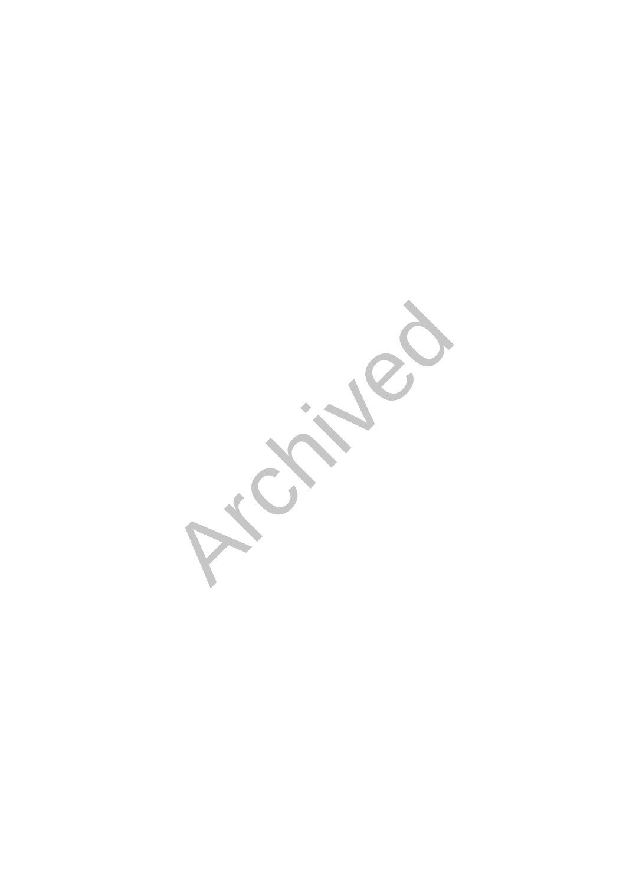Archived